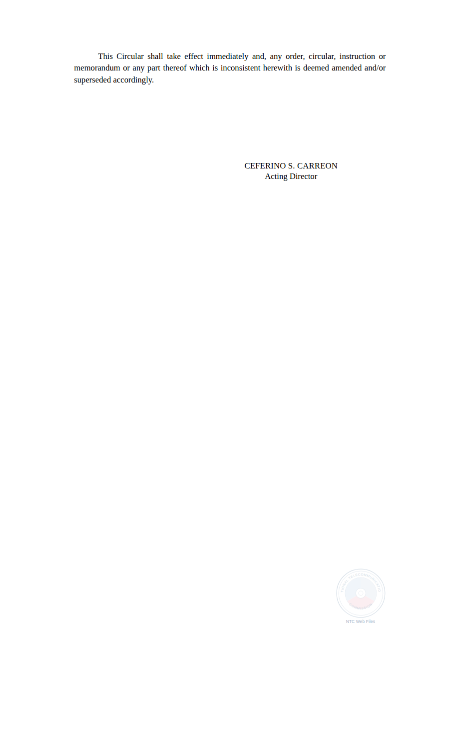This Circular shall take effect immediately and, any order, circular, instruction or memorandum or any part thereof which is inconsistent herewith is deemed amended and/or superseded accordingly.
CEFERINO S. CARREON
Acting Director
NATIONAL TELECOMMUNICATIONS COMMISSION
NTC Web Files